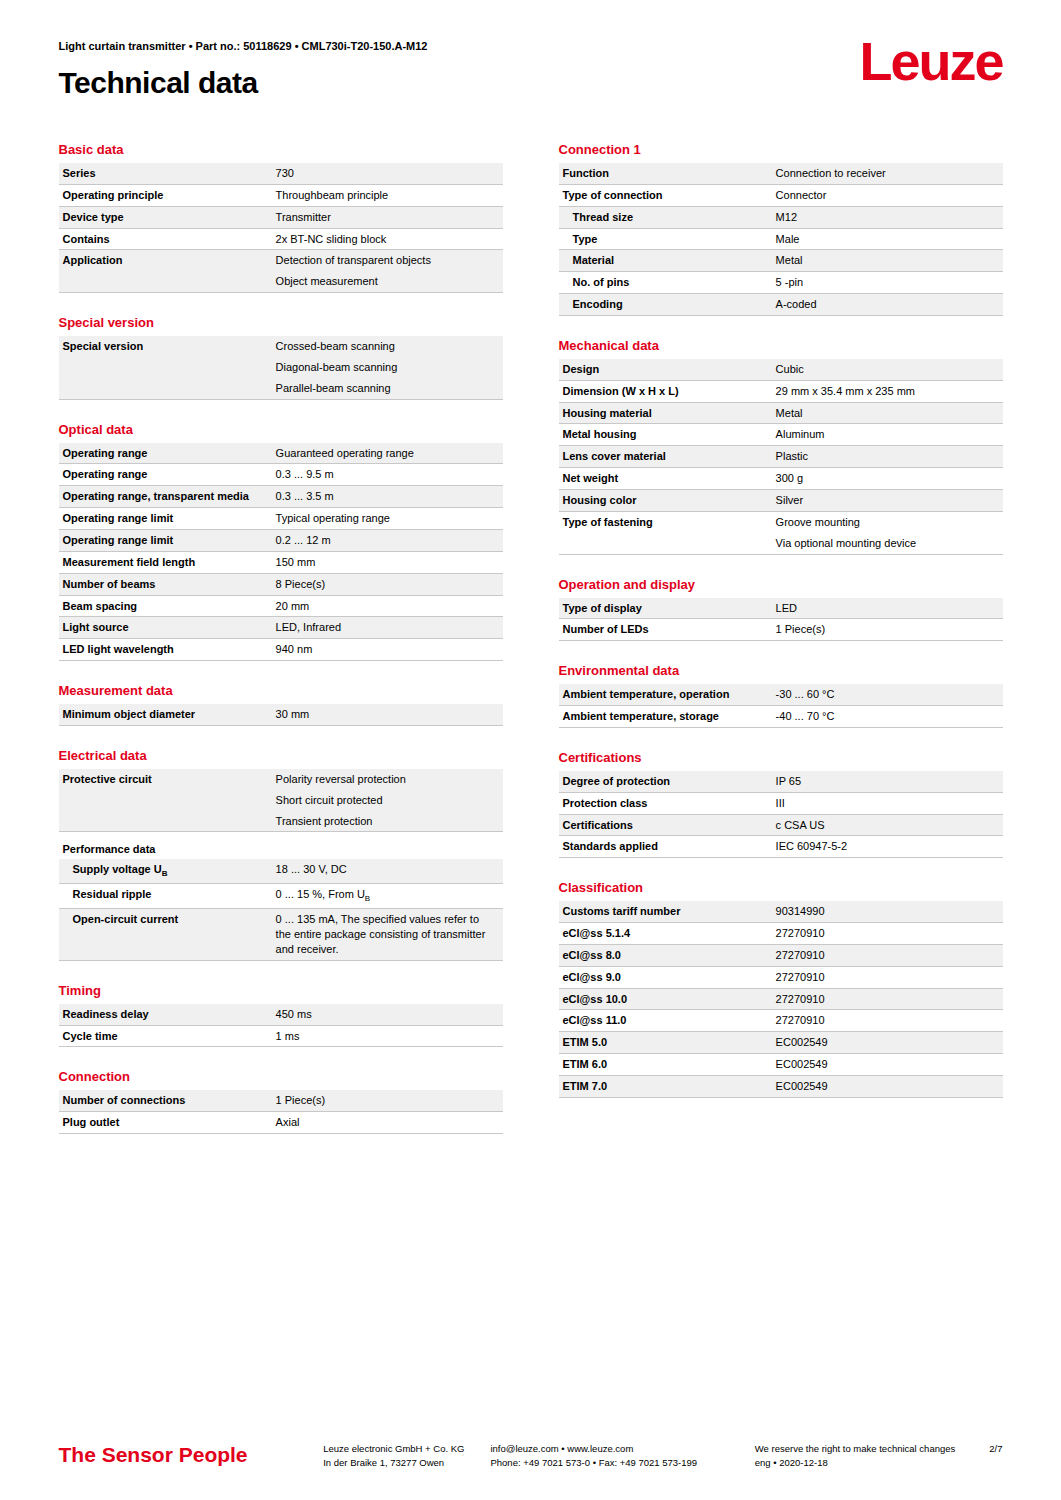Light curtain transmitter • Part no.: 50118629 • CML730i-T20-150.A-M12
Technical data
Leuze
Basic data
| Series | 730 |
| Operating principle | Throughbeam principle |
| Device type | Transmitter |
| Contains | 2x BT-NC sliding block |
| Application | Detection of transparent objects |
| | Object measurement |
Special version
| Special version | Crossed-beam scanning |
| | Diagonal-beam scanning |
| | Parallel-beam scanning |
Optical data
| Operating range | Guaranteed operating range |
| Operating range | 0.3 ... 9.5 m |
| Operating range, transparent media | 0.3 ... 3.5 m |
| Operating range limit | Typical operating range |
| Operating range limit | 0.2 ... 12 m |
| Measurement field length | 150 mm |
| Number of beams | 8 Piece(s) |
| Beam spacing | 20 mm |
| Light source | LED, Infrared |
| LED light wavelength | 940 nm |
Measurement data
| Minimum object diameter | 30 mm |
Electrical data
| Protective circuit | Polarity reversal protection |
| | Short circuit protected |
| | Transient protection |
| Performance data |
| Supply voltage U B | 18 ... 30 V, DC |
| Residual ripple | 0 ... 15 %, From U B |
| Open-circuit current | 0 ... 135 mA, The specified values refer to the entire package consisting of transmitter and receiver. |
Timing
| Readiness delay | 450 ms |
| Cycle time | 1 ms |
Connection
| Number of connections | 1 Piece(s) |
| Plug outlet | Axial |
Connection 1
| Function | Connection to receiver |
| Type of connection | Connector |
| Thread size | M12 |
| Type | Male |
| Material | Metal |
| No. of pins | 5 -pin |
| Encoding | A-coded |
Mechanical data
| Design | Cubic |
| Dimension (W x H x L) | 29 mm x 35.4 mm x 235 mm |
| Housing material | Metal |
| Metal housing | Aluminum |
| Lens cover material | Plastic |
| Net weight | 300 g |
| Housing color | Silver |
| Type of fastening | Groove mounting |
| | Via optional mounting device |
Operation and display
| Type of display | LED |
| Number of LEDs | 1 Piece(s) |
Environmental data
| Ambient temperature, operation | -30 ... 60 °C |
| Ambient temperature, storage | -40 ... 70 °C |
Certifications
| Degree of protection | IP 65 |
| Protection class | III |
| Certifications | c CSA US |
| Standards applied | IEC 60947-5-2 |
Classification
| Customs tariff number | 90314990 |
| eCl@ss 5.1.4 | 27270910 |
| eCl@ss 8.0 | 27270910 |
| eCl@ss 9.0 | 27270910 |
| eCl@ss 10.0 | 27270910 |
| eCl@ss 11.0 | 27270910 |
| ETIM 5.0 | EC002549 |
| ETIM 6.0 | EC002549 |
| ETIM 7.0 | EC002549 |
The Sensor People
Leuze electronic GmbH + Co. KG
In der Braike 1, 73277 Owen
info@leuze.com • www.leuze.com
Phone: +49 7021 573-0 • Fax: +49 7021 573-199
We reserve the right to make technical changes
eng • 2020-12-18
2/7